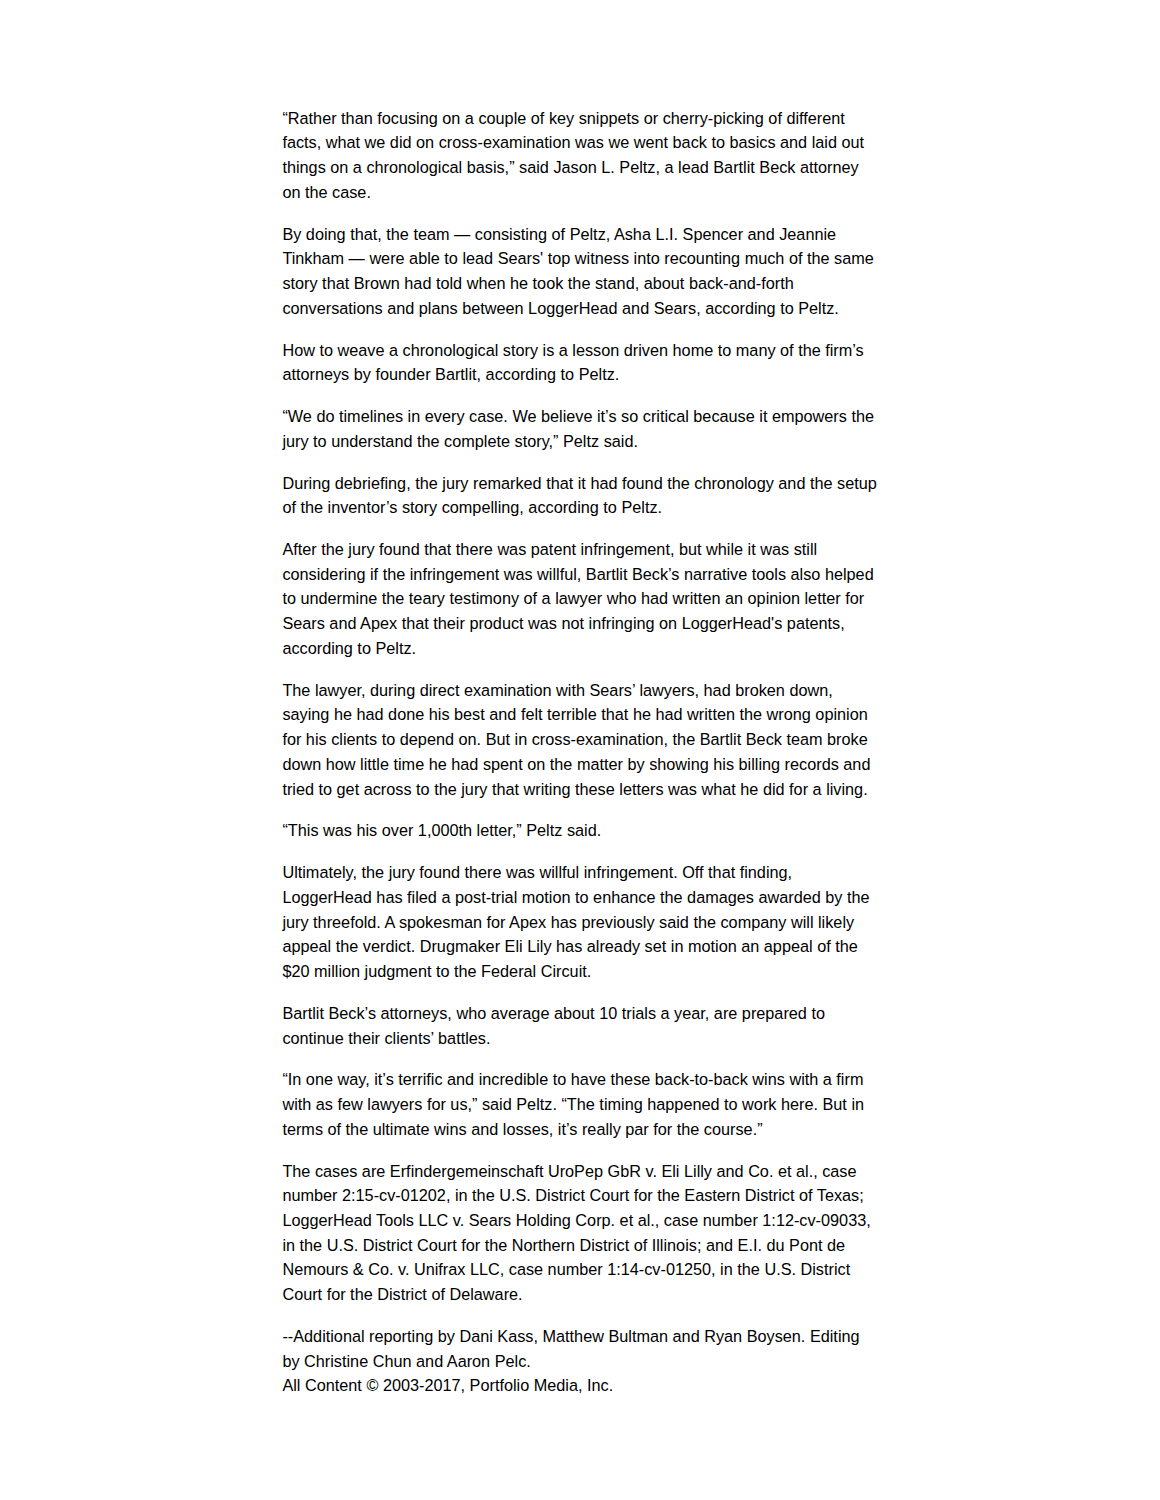“Rather than focusing on a couple of key snippets or cherry-picking of different facts, what we did on cross-examination was we went back to basics and laid out things on a chronological basis,” said Jason L. Peltz, a lead Bartlit Beck attorney on the case.
By doing that, the team — consisting of Peltz, Asha L.I. Spencer and Jeannie Tinkham — were able to lead Sears' top witness into recounting much of the same story that Brown had told when he took the stand, about back-and-forth conversations and plans between LoggerHead and Sears, according to Peltz.
How to weave a chronological story is a lesson driven home to many of the firm’s attorneys by founder Bartlit, according to Peltz.
“We do timelines in every case. We believe it’s so critical because it empowers the jury to understand the complete story,” Peltz said.
During debriefing, the jury remarked that it had found the chronology and the setup of the inventor’s story compelling, according to Peltz.
After the jury found that there was patent infringement, but while it was still considering if the infringement was willful, Bartlit Beck’s narrative tools also helped to undermine the teary testimony of a lawyer who had written an opinion letter for Sears and Apex that their product was not infringing on LoggerHead's patents, according to Peltz.
The lawyer, during direct examination with Sears’ lawyers, had broken down, saying he had done his best and felt terrible that he had written the wrong opinion for his clients to depend on. But in cross-examination, the Bartlit Beck team broke down how little time he had spent on the matter by showing his billing records and tried to get across to the jury that writing these letters was what he did for a living.
“This was his over 1,000th letter,” Peltz said.
Ultimately, the jury found there was willful infringement. Off that finding, LoggerHead has filed a post-trial motion to enhance the damages awarded by the jury threefold. A spokesman for Apex has previously said the company will likely appeal the verdict. Drugmaker Eli Lily has already set in motion an appeal of the $20 million judgment to the Federal Circuit.
Bartlit Beck’s attorneys, who average about 10 trials a year, are prepared to continue their clients’ battles.
“In one way, it’s terrific and incredible to have these back-to-back wins with a firm with as few lawyers for us,” said Peltz. “The timing happened to work here. But in terms of the ultimate wins and losses, it’s really par for the course.”
The cases are Erfindergemeinschaft UroPep GbR v. Eli Lilly and Co. et al., case number 2:15-cv-01202, in the U.S. District Court for the Eastern District of Texas; LoggerHead Tools LLC v. Sears Holding Corp. et al., case number 1:12-cv-09033, in the U.S. District Court for the Northern District of Illinois; and E.I. du Pont de Nemours & Co. v. Unifrax LLC, case number 1:14-cv-01250, in the U.S. District Court for the District of Delaware.
--Additional reporting by Dani Kass, Matthew Bultman and Ryan Boysen. Editing by Christine Chun and Aaron Pelc.
All Content © 2003-2017, Portfolio Media, Inc.